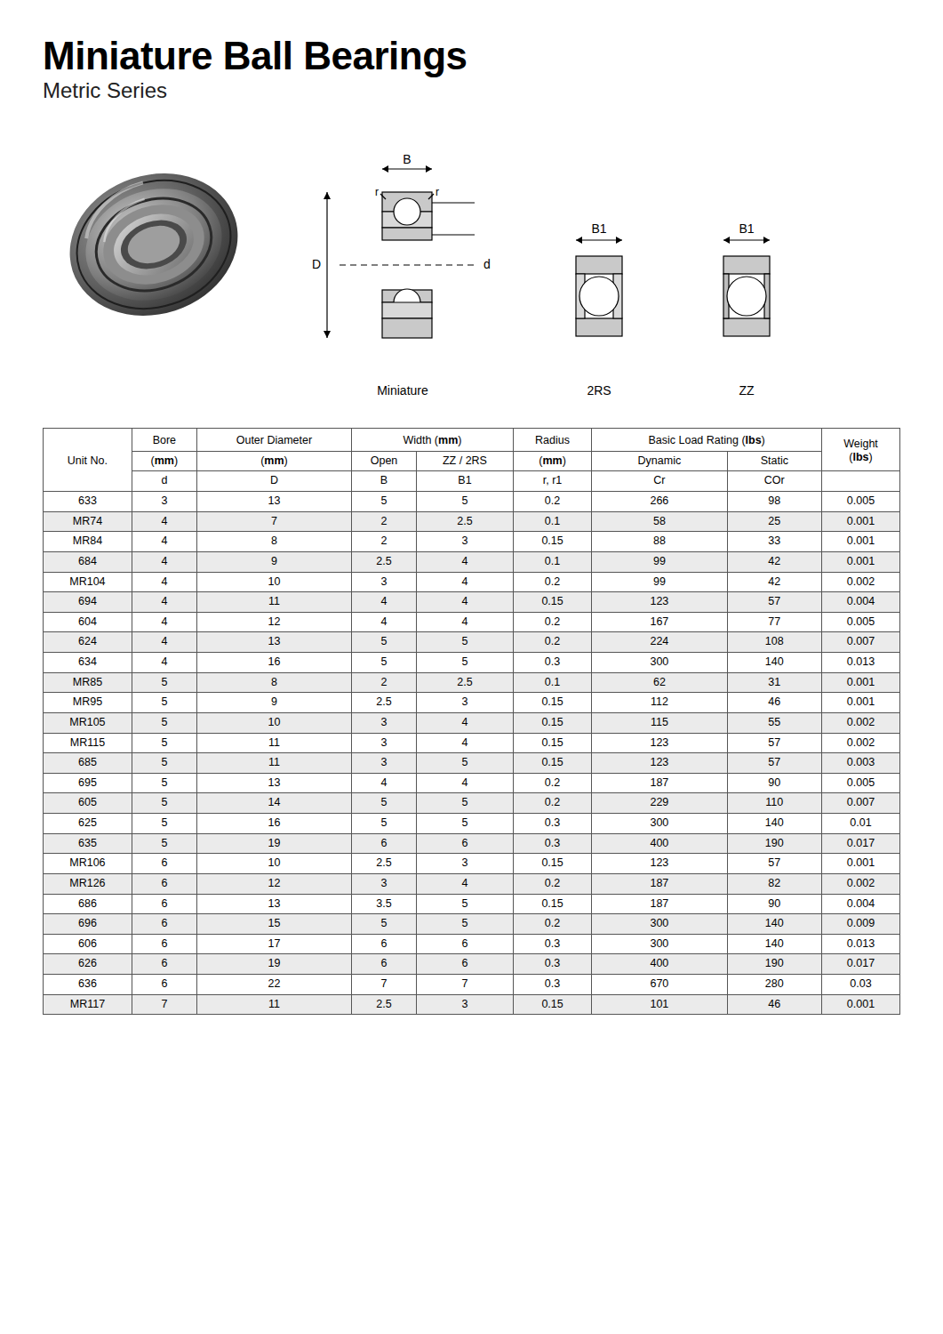Miniature Ball Bearings
Metric Series
B D d r r
Miniature
B1
2RS
B1
ZZ
Miniature ball bearings, metric series dimensions and load ratings
| Unit No. | Bore | Outer Diameter | Width ( mm ) | Radius | Basic Load Rating ( lbs ) | Weight ( lbs ) |
| --- | --- | --- | --- | --- | --- | --- |
| ( mm ) | ( mm ) | Open | ZZ / 2RS | ( mm ) | Dynamic | Static |
| d | D | B | B1 | r, r1 | Cr | COr | |
| 633 | 3 | 13 | 5 | 5 | 0.2 | 266 | 98 | 0.005 |
| MR74 | 4 | 7 | 2 | 2.5 | 0.1 | 58 | 25 | 0.001 |
| MR84 | 4 | 8 | 2 | 3 | 0.15 | 88 | 33 | 0.001 |
| 684 | 4 | 9 | 2.5 | 4 | 0.1 | 99 | 42 | 0.001 |
| MR104 | 4 | 10 | 3 | 4 | 0.2 | 99 | 42 | 0.002 |
| 694 | 4 | 11 | 4 | 4 | 0.15 | 123 | 57 | 0.004 |
| 604 | 4 | 12 | 4 | 4 | 0.2 | 167 | 77 | 0.005 |
| 624 | 4 | 13 | 5 | 5 | 0.2 | 224 | 108 | 0.007 |
| 634 | 4 | 16 | 5 | 5 | 0.3 | 300 | 140 | 0.013 |
| MR85 | 5 | 8 | 2 | 2.5 | 0.1 | 62 | 31 | 0.001 |
| MR95 | 5 | 9 | 2.5 | 3 | 0.15 | 112 | 46 | 0.001 |
| MR105 | 5 | 10 | 3 | 4 | 0.15 | 115 | 55 | 0.002 |
| MR115 | 5 | 11 | 3 | 4 | 0.15 | 123 | 57 | 0.002 |
| 685 | 5 | 11 | 3 | 5 | 0.15 | 123 | 57 | 0.003 |
| 695 | 5 | 13 | 4 | 4 | 0.2 | 187 | 90 | 0.005 |
| 605 | 5 | 14 | 5 | 5 | 0.2 | 229 | 110 | 0.007 |
| 625 | 5 | 16 | 5 | 5 | 0.3 | 300 | 140 | 0.01 |
| 635 | 5 | 19 | 6 | 6 | 0.3 | 400 | 190 | 0.017 |
| MR106 | 6 | 10 | 2.5 | 3 | 0.15 | 123 | 57 | 0.001 |
| MR126 | 6 | 12 | 3 | 4 | 0.2 | 187 | 82 | 0.002 |
| 686 | 6 | 13 | 3.5 | 5 | 0.15 | 187 | 90 | 0.004 |
| 696 | 6 | 15 | 5 | 5 | 0.2 | 300 | 140 | 0.009 |
| 606 | 6 | 17 | 6 | 6 | 0.3 | 300 | 140 | 0.013 |
| 626 | 6 | 19 | 6 | 6 | 0.3 | 400 | 190 | 0.017 |
| 636 | 6 | 22 | 7 | 7 | 0.3 | 670 | 280 | 0.03 |
| MR117 | 7 | 11 | 2.5 | 3 | 0.15 | 101 | 46 | 0.001 |